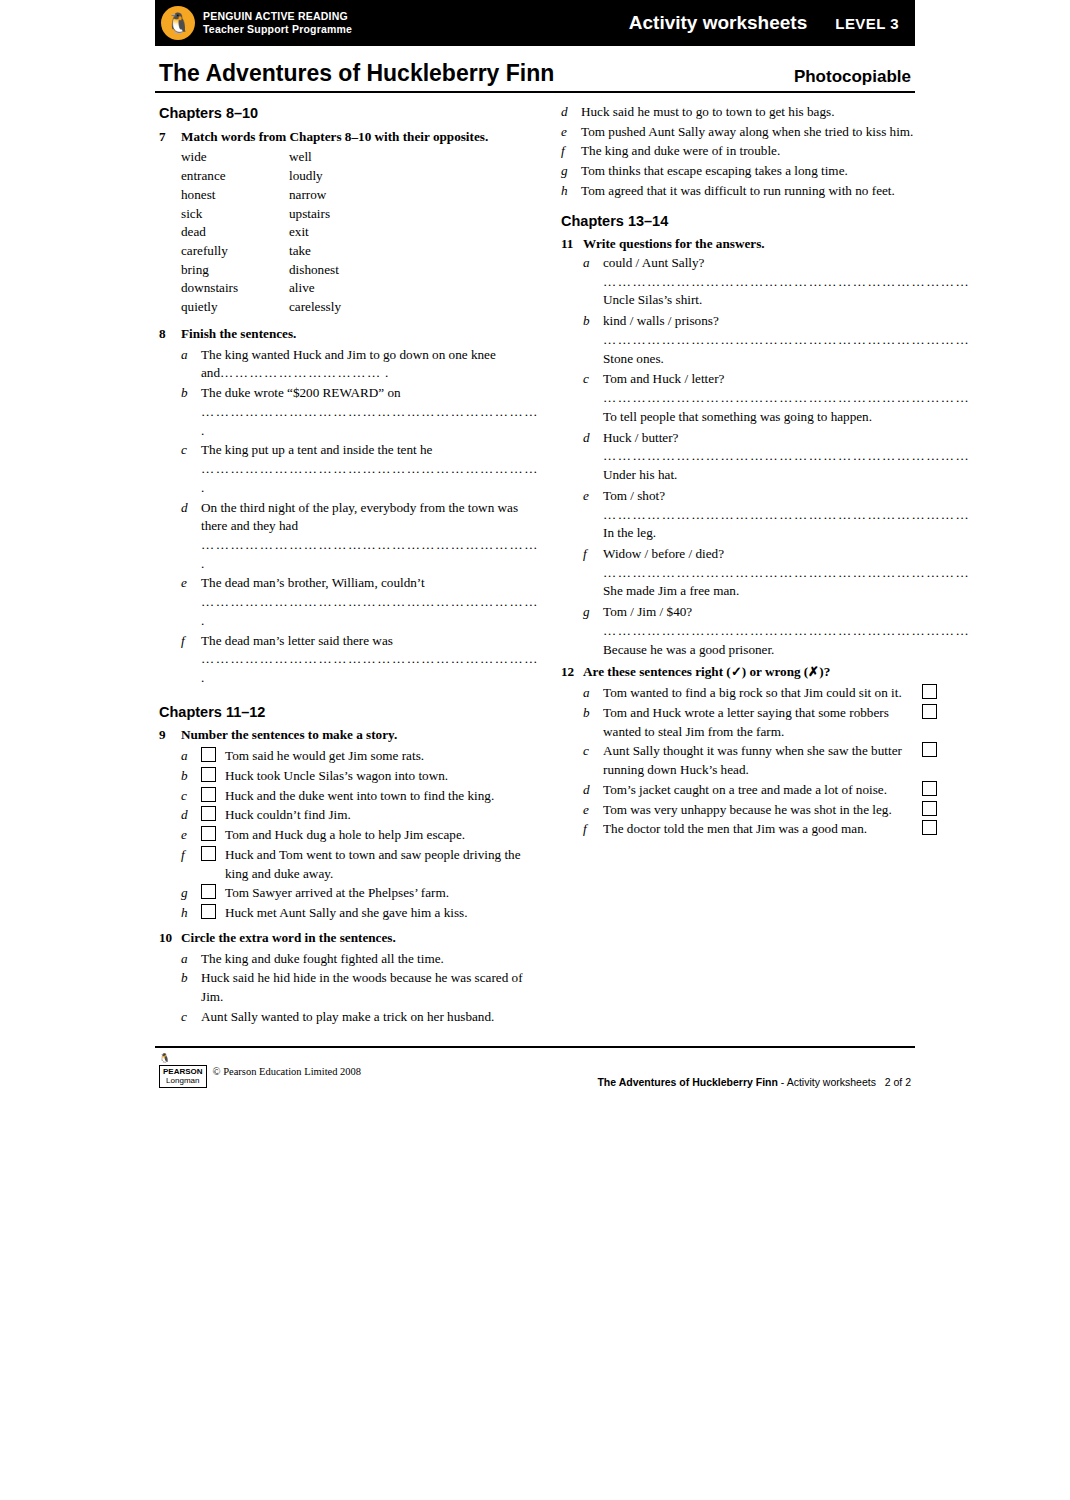🐧
Penguin Active Reading
Teacher Support Programme
Activity worksheets
LEVEL 3
The Adventures of Huckleberry Finn
Photocopiable
Chapters 8–10
7
Match words from Chapters 8–10 with their opposites.
wide well
entrance loudly
honest narrow
sick upstairs
dead exit
carefully take
bring dishonest
downstairs alive
quietly carelessly
8
Finish the sentences.
aThe king wanted Huck and Jim to go down on one knee and…………………………… .
bThe duke wrote “$200 REWARD” on
…………………………………………………………… .
cThe king put up a tent and inside the tent he
…………………………………………………………… .
dOn the third night of the play, everybody from the town was there and they had
…………………………………………………………… .
eThe dead man’s brother, William, couldn’t
…………………………………………………………… .
fThe dead man’s letter said there was
…………………………………………………………… .
Chapters 11–12
9
Number the sentences to make a story.
a Tom said he would get Jim some rats.
b Huck took Uncle Silas’s wagon into town.
c Huck and the duke went into town to find the king.
d Huck couldn’t find Jim.
e Tom and Huck dug a hole to help Jim escape.
f Huck and Tom went to town and saw people driving the king and duke away.
g Tom Sawyer arrived at the Phelpses’ farm.
h Huck met Aunt Sally and she gave him a kiss.
10
Circle the extra word in the sentences.
aThe king and duke fought fighted all the time.
bHuck said he hid hide in the woods because he was scared of Jim.
cAunt Sally wanted to play make a trick on her husband.
dHuck said he must to go to town to get his bags.
eTom pushed Aunt Sally away along when she tried to kiss him.
fThe king and duke were of in trouble.
gTom thinks that escape escaping takes a long time.
hTom agreed that it was difficult to run running with no feet.
Chapters 13–14
11
Write questions for the answers.
acould / Aunt Sally?
…………………………………………………………………
Uncle Silas’s shirt.
bkind / walls / prisons?
…………………………………………………………………
Stone ones.
cTom and Huck / letter?
…………………………………………………………………
To tell people that something was going to happen.
dHuck / butter?
…………………………………………………………………
Under his hat.
eTom / shot?
…………………………………………………………………
In the leg.
fWidow / before / died?
…………………………………………………………………
She made Jim a free man.
gTom / Jim / $40?
…………………………………………………………………
Because he was a good prisoner.
12
Are these sentences right (✓) or wrong (✗)?
a Tom wanted to find a big rock so that Jim could sit on it.
b Tom and Huck wrote a letter saying that some robbers wanted to steal Jim from the farm.
c Aunt Sally thought it was funny when she saw the butter running down Huck’s head.
d Tom’s jacket caught on a tree and made a lot of noise.
e Tom was very unhappy because he was shot in the leg.
f The doctor told the men that Jim was a good man.
🐧
PEARSON
Longman
© Pearson Education Limited 2008
The Adventures of Huckleberry Finn - Activity worksheets 2 of 2